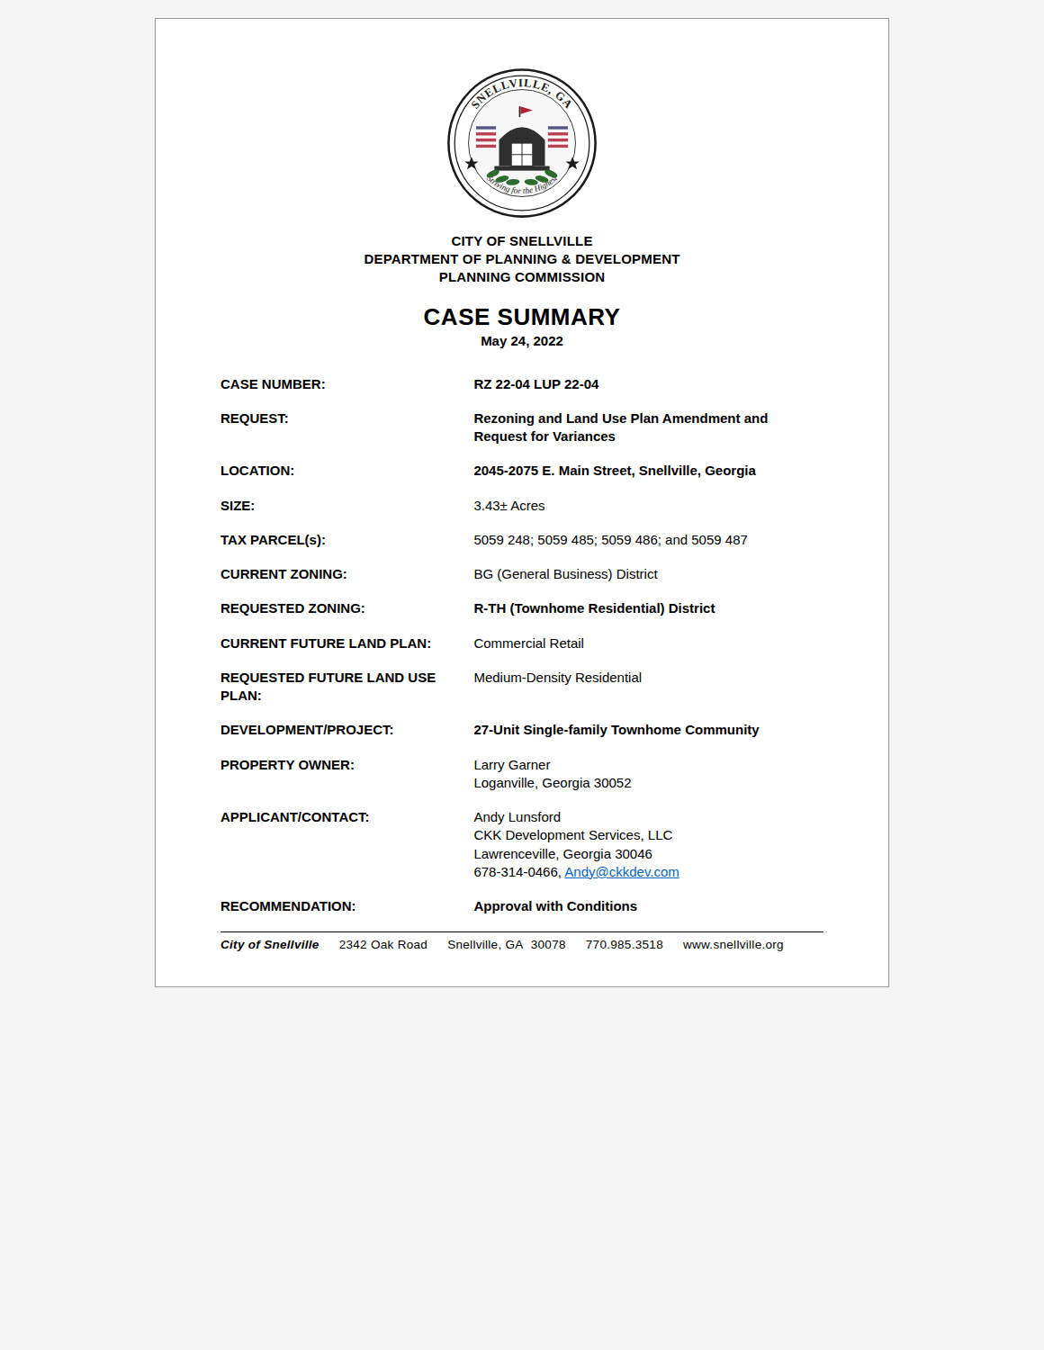SNELLVILLE, GA Striving for the Highest
CITY OF SNELLVILLE
DEPARTMENT OF PLANNING & DEVELOPMENT
PLANNING COMMISSION
CASE SUMMARY
May 24, 2022
| CASE NUMBER: | RZ 22-04 LUP 22-04 |
| REQUEST: | Rezoning and Land Use Plan Amendment and Request for Variances |
| LOCATION: | 2045-2075 E. Main Street, Snellville, Georgia |
| SIZE: | 3.43± Acres |
| TAX PARCEL(s): | 5059 248; 5059 485; 5059 486; and 5059 487 |
| CURRENT ZONING: | BG (General Business) District |
| REQUESTED ZONING: | R-TH (Townhome Residential) District |
| CURRENT FUTURE LAND PLAN: | Commercial Retail |
| REQUESTED FUTURE LAND USE PLAN: | Medium-Density Residential |
| DEVELOPMENT/PROJECT: | 27-Unit Single-family Townhome Community |
| PROPERTY OWNER: | Larry Garner Loganville, Georgia 30052 |
| APPLICANT/CONTACT: | Andy Lunsford CKK Development Services, LLC Lawrenceville, Georgia 30046 678-314-0466, Andy@ckkdev.com |
| RECOMMENDATION: | Approval with Conditions |
City of Snellville 2342 Oak Road Snellville, GA 30078 770.985.3518 www.snellville.org